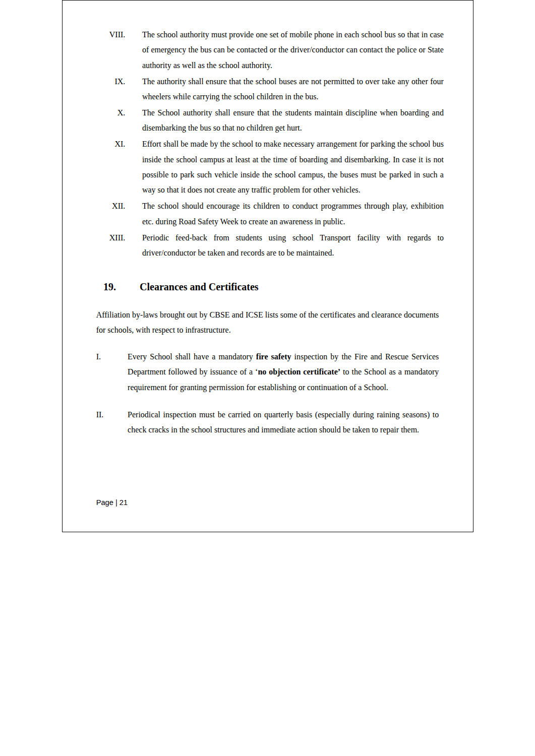VIII. The school authority must provide one set of mobile phone in each school bus so that in case of emergency the bus can be contacted or the driver/conductor can contact the police or State authority as well as the school authority.
IX. The authority shall ensure that the school buses are not permitted to over take any other four wheelers while carrying the school children in the bus.
X. The School authority shall ensure that the students maintain discipline when boarding and disembarking the bus so that no children get hurt.
XI. Effort shall be made by the school to make necessary arrangement for parking the school bus inside the school campus at least at the time of boarding and disembarking. In case it is not possible to park such vehicle inside the school campus, the buses must be parked in such a way so that it does not create any traffic problem for other vehicles.
XII. The school should encourage its children to conduct programmes through play, exhibition etc. during Road Safety Week to create an awareness in public.
XIII. Periodic feed-back from students using school Transport facility with regards to driver/conductor be taken and records are to be maintained.
19. Clearances and Certificates
Affiliation by-laws brought out by CBSE and ICSE lists some of the certificates and clearance documents for schools, with respect to infrastructure.
I. Every School shall have a mandatory fire safety inspection by the Fire and Rescue Services Department followed by issuance of a ‘no objection certificate’ to the School as a mandatory requirement for granting permission for establishing or continuation of a School.
II. Periodical inspection must be carried on quarterly basis (especially during raining seasons) to check cracks in the school structures and immediate action should be taken to repair them.
Page | 21